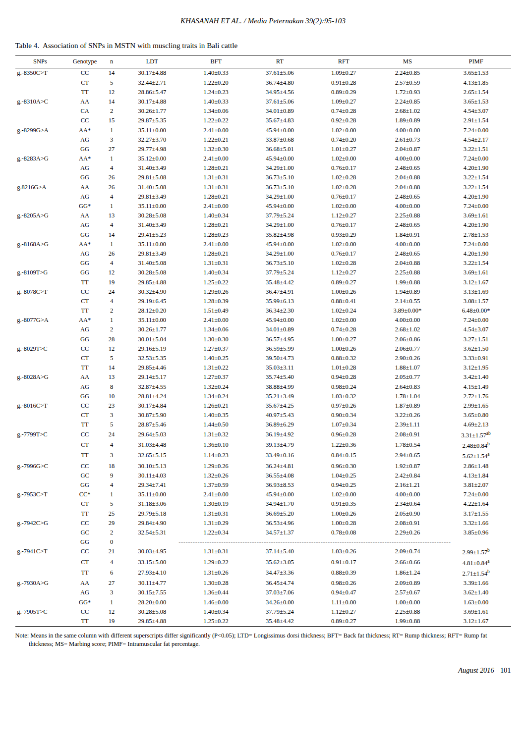KHASANAH ET AL. / Media Peternakan 39(2):95-103
Table 4. Association of SNPs in MSTN with muscling traits in Bali cattle
| SNPs | Genotype | n | LDT | BFT | RT | RFT | MS | PIMF |
| --- | --- | --- | --- | --- | --- | --- | --- | --- |
| g.-8350C>T | CC | 14 | 30.17±4.88 | 1.40±0.33 | 37.61±5.06 | 1.09±0.27 | 2.24±0.85 | 3.65±1.53 |
| | CT | 5 | 32.44±2.71 | 1.22±0.20 | 36.74±4.80 | 0.91±0.28 | 2.57±0.59 | 4.13±1.85 |
| | TT | 12 | 28.86±5.47 | 1.24±0.23 | 34.95±4.56 | 0.89±0.29 | 1.72±0.93 | 2.65±1.54 |
| g.-8310A>C | AA | 14 | 30.17±4.88 | 1.40±0.33 | 37.61±5.06 | 1.09±0.27 | 2.24±0.85 | 3.65±1.53 |
| | CA | 2 | 30.26±1.77 | 1.34±0.06 | 34.01±0.89 | 0.74±0.28 | 2.68±1.02 | 4.54±3.07 |
| | CC | 15 | 29.87±5.35 | 1.22±0.22 | 35.67±4.83 | 0.92±0.28 | 1.89±0.89 | 2.91±1.54 |
| g.-8299G>A | AA* | 1 | 35.11±0.00 | 2.41±0.00 | 45.94±0.00 | 1.02±0.00 | 4.00±0.00 | 7.24±0.00 |
| | AG | 3 | 32.27±3.70 | 1.22±0.21 | 33.87±0.68 | 0.74±0.20 | 2.61±0.73 | 4.54±2.17 |
| | GG | 27 | 29.77±4.98 | 1.32±0.30 | 36.68±5.01 | 1.01±0.27 | 2.04±0.87 | 3.22±1.51 |
| g.-8283A>G | AA* | 1 | 35.12±0.00 | 2.41±0.00 | 45.94±0.00 | 1.02±0.00 | 4.00±0.00 | 7.24±0.00 |
| | AG | 4 | 31.40±3.49 | 1.28±0.21 | 34.29±1.00 | 0.76±0.17 | 2.48±0.65 | 4.20±1.90 |
| | GG | 26 | 29.81±5.08 | 1.31±0.31 | 36.73±5.10 | 1.02±0.28 | 2.04±0.88 | 3.22±1.54 |
| g.8216G>A | AA | 26 | 31.40±5.08 | 1.31±0.31 | 36.73±5.10 | 1.02±0.28 | 2.04±0.88 | 3.22±1.54 |
| | AG | 4 | 29.81±3.49 | 1.28±0.21 | 34.29±1.00 | 0.76±0.17 | 2.48±0.65 | 4.20±1.90 |
| | GG* | 1 | 35.11±0.00 | 2.41±0.00 | 45.94±0.00 | 1.02±0.00 | 4.00±0.00 | 7.24±0.00 |
| g.-8205A>G | AA | 13 | 30.28±5.08 | 1.40±0.34 | 37.79±5.24 | 1.12±0.27 | 2.25±0.88 | 3.69±1.61 |
| | AG | 4 | 31.40±3.49 | 1.28±0.21 | 34.29±1.00 | 0.76±0.17 | 2.48±0.65 | 4.20±1.90 |
| | GG | 14 | 29.41±5.23 | 1.28±0.23 | 35.82±4.98 | 0.93±0.29 | 1.84±0.91 | 2.78±1.53 |
| g.-8168A>G | AA* | 1 | 35.11±0.00 | 2.41±0.00 | 45.94±0.00 | 1.02±0.00 | 4.00±0.00 | 7.24±0.00 |
| | AG | 26 | 29.81±3.49 | 1.28±0.21 | 34.29±1.00 | 0.76±0.17 | 2.48±0.65 | 4.20±1.90 |
| | GG | 4 | 31.40±5.08 | 1.31±0.31 | 36.73±5.10 | 1.02±0.28 | 2.04±0.88 | 3.22±1.54 |
| g.-8109T>G | GG | 12 | 30.28±5.08 | 1.40±0.34 | 37.79±5.24 | 1.12±0.27 | 2.25±0.88 | 3.69±1.61 |
| | TT | 19 | 29.85±4.88 | 1.25±0.22 | 35.48±4.42 | 0.89±0.27 | 1.99±0.88 | 3.12±1.67 |
| g.-8078C>T | CC | 24 | 30.32±4.90 | 1.29±0.26 | 36.47±4.91 | 1.00±0.26 | 1.94±0.89 | 3.13±1.69 |
| | CT | 4 | 29.19±6.45 | 1.28±0.39 | 35.99±6.13 | 0.88±0.41 | 2.14±0.55 | 3.08±1.57 |
| | TT | 2 | 28.12±0.20 | 1.51±0.49 | 36.34±2.30 | 1.02±0.24 | 3.89±0.00* | 6.48±0.00* |
| g.-8077G>A | AA* | 1 | 35.11±0.00 | 2.41±0.00 | 45.94±0.00 | 1.02±0.00 | 4.00±0.00 | 7.24±0.00 |
| | AG | 2 | 30.26±1.77 | 1.34±0.06 | 34.01±0.89 | 0.74±0.28 | 2.68±1.02 | 4.54±3.07 |
| | GG | 28 | 30.01±5.04 | 1.30±0.30 | 36.57±4.95 | 1.00±0.27 | 2.06±0.86 | 3.27±1.51 |
| g.-8029T>C | CC | 12 | 29.16±5.19 | 1.27±0.37 | 36.59±5.99 | 1.00±0.26 | 2.06±0.77 | 3.62±1.50 |
| | CT | 5 | 32.53±5.35 | 1.40±0.25 | 39.50±4.73 | 0.88±0.32 | 2.90±0.26 | 3.33±0.91 |
| | TT | 14 | 29.85±4.46 | 1.31±0.22 | 35.03±3.11 | 1.01±0.28 | 1.88±1.07 | 3.12±1.95 |
| g.-8028A>G | AA | 13 | 29.14±5.17 | 1.27±0.37 | 35.74±5.40 | 0.94±0.28 | 2.05±0.77 | 3.42±1.40 |
| | AG | 8 | 32.87±4.55 | 1.32±0.24 | 38.88±4.99 | 0.98±0.24 | 2.64±0.83 | 4.15±1.49 |
| | GG | 10 | 28.81±4.24 | 1.34±0.24 | 35.21±3.49 | 1.03±0.32 | 1.78±1.04 | 2.72±1.76 |
| g.-8016C>T | CC | 23 | 30.17±4.84 | 1.26±0.21 | 35.67±4.25 | 0.97±0.26 | 1.87±0.89 | 2.99±1.65 |
| | CT | 3 | 30.87±5.90 | 1.40±0.35 | 40.97±5.43 | 0.90±0.34 | 3.22±0.26 | 3.65±0.80 |
| | TT | 5 | 28.87±5.46 | 1.44±0.50 | 36.89±6.29 | 1.07±0.34 | 2.39±1.11 | 4.69±2.13 |
| g.-7799T>C | CC | 24 | 29.64±5.03 | 1.31±0.32 | 36.19±4.92 | 0.96±0.28 | 2.08±0.91 | 3.31±1.57 ab |
| | CT | 4 | 31.03±4.48 | 1.36±0.10 | 39.13±4.79 | 1.22±0.36 | 1.78±0.54 | 2.48±0.84 b |
| | TT | 3 | 32.65±5.15 | 1.14±0.23 | 33.49±0.16 | 0.84±0.15 | 2.94±0.65 | 5.62±1.54 a |
| g.-7996G>C | CC | 18 | 30.10±5.13 | 1.29±0.26 | 36.24±4.81 | 0.96±0.30 | 1.92±0.87 | 2.86±1.48 |
| | GC | 9 | 30.11±4.03 | 1.32±0.26 | 36.55±4.08 | 1.04±0.25 | 2.42±0.84 | 4.13±1.84 |
| | GG | 4 | 29.34±7.41 | 1.37±0.59 | 36.93±8.53 | 0.94±0.25 | 2.16±1.21 | 3.81±2.07 |
| g.-7953C>T | CC* | 1 | 35.11±0.00 | 2.41±0.00 | 45.94±0.00 | 1.02±0.00 | 4.00±0.00 | 7.24±0.00 |
| | CT | 5 | 31.18±3.06 | 1.30±0.19 | 34.94±1.70 | 0.91±0.35 | 2.34±0.64 | 4.22±1.64 |
| | TT | 25 | 29.79±5.18 | 1.31±0.31 | 36.69±5.20 | 1.00±0.26 | 2.05±0.90 | 3.17±1.55 |
| g.-7942C>G | CC | 29 | 29.84±4.90 | 1.31±0.29 | 36.53±4.96 | 1.00±0.28 | 2.08±0.91 | 3.32±1.66 |
| | GC | 2 | 32.54±5.31 | 1.22±0.34 | 34.57±1.37 | 0.78±0.08 | 2.29±0.26 | 3.85±0.96 |
| | GG | 0 | ------------------------------------------------------------------------------------------------------------------- |
| g.-7941C>T | CC | 21 | 30.03±4.95 | 1.31±0.31 | 37.14±5.40 | 1.03±0.26 | 2.09±0.74 | 2.99±1.57 b |
| | CT | 4 | 33.15±5.00 | 1.29±0.22 | 35.62±3.05 | 0.91±0.17 | 2.66±0.66 | 4.81±0.84 a |
| | TT | 6 | 27.93±4.10 | 1.31±0.26 | 34.47±3.36 | 0.88±0.39 | 1.86±1.24 | 2.71±1.54 b |
| g.-7930A>G | AA | 27 | 30.11±4.77 | 1.30±0.28 | 36.45±4.74 | 0.98±0.26 | 2.09±0.89 | 3.39±1.66 |
| | AG | 3 | 30.15±7.55 | 1.36±0.44 | 37.03±7.06 | 0.94±0.47 | 2.57±0.67 | 3.62±1.40 |
| | GG* | 1 | 28.20±0.00 | 1.46±0.00 | 34.26±0.00 | 1.11±0.00 | 1.00±0.00 | 1.63±0.00 |
| g.-7905T>C | CC | 12 | 30.28±5.08 | 1.40±0.34 | 37.79±5.24 | 1.12±0.27 | 2.25±0.88 | 3.69±1.61 |
| | TT | 19 | 29.85±4.88 | 1.25±0.22 | 35.48±4.42 | 0.89±0.27 | 1.99±0.88 | 3.12±1.67 |
Note: Means in the same column with different superscripts differ significantly (P<0.05); LTD= Longissimus dorsi thickness; BFT= Back fat thickness; RT= Rump thickness; RFT= Rump fat thickness; MS= Marbing score; PIMF= Intramuscular fat percentage.
August 2016 101